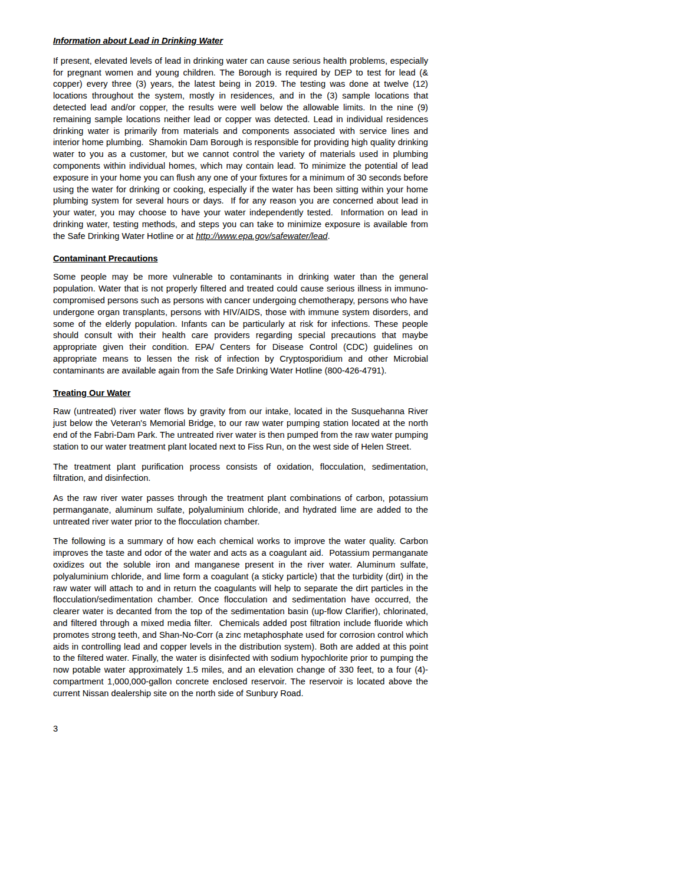Information about Lead in Drinking Water
If present, elevated levels of lead in drinking water can cause serious health problems, especially for pregnant women and young children. The Borough is required by DEP to test for lead (& copper) every three (3) years, the latest being in 2019. The testing was done at twelve (12) locations throughout the system, mostly in residences, and in the (3) sample locations that detected lead and/or copper, the results were well below the allowable limits. In the nine (9) remaining sample locations neither lead or copper was detected. Lead in individual residences drinking water is primarily from materials and components associated with service lines and interior home plumbing. Shamokin Dam Borough is responsible for providing high quality drinking water to you as a customer, but we cannot control the variety of materials used in plumbing components within individual homes, which may contain lead. To minimize the potential of lead exposure in your home you can flush any one of your fixtures for a minimum of 30 seconds before using the water for drinking or cooking, especially if the water has been sitting within your home plumbing system for several hours or days. If for any reason you are concerned about lead in your water, you may choose to have your water independently tested. Information on lead in drinking water, testing methods, and steps you can take to minimize exposure is available from the Safe Drinking Water Hotline or at http://www.epa.gov/safewater/lead.
Contaminant Precautions
Some people may be more vulnerable to contaminants in drinking water than the general population. Water that is not properly filtered and treated could cause serious illness in immuno-compromised persons such as persons with cancer undergoing chemotherapy, persons who have undergone organ transplants, persons with HIV/AIDS, those with immune system disorders, and some of the elderly population. Infants can be particularly at risk for infections. These people should consult with their health care providers regarding special precautions that maybe appropriate given their condition. EPA/ Centers for Disease Control (CDC) guidelines on appropriate means to lessen the risk of infection by Cryptosporidium and other Microbial contaminants are available again from the Safe Drinking Water Hotline (800-426-4791).
Treating Our Water
Raw (untreated) river water flows by gravity from our intake, located in the Susquehanna River just below the Veteran's Memorial Bridge, to our raw water pumping station located at the north end of the Fabri-Dam Park. The untreated river water is then pumped from the raw water pumping station to our water treatment plant located next to Fiss Run, on the west side of Helen Street.
The treatment plant purification process consists of oxidation, flocculation, sedimentation, filtration, and disinfection.
As the raw river water passes through the treatment plant combinations of carbon, potassium permanganate, aluminum sulfate, polyaluminium chloride, and hydrated lime are added to the untreated river water prior to the flocculation chamber.
The following is a summary of how each chemical works to improve the water quality. Carbon improves the taste and odor of the water and acts as a coagulant aid. Potassium permanganate oxidizes out the soluble iron and manganese present in the river water. Aluminum sulfate, polyaluminium chloride, and lime form a coagulant (a sticky particle) that the turbidity (dirt) in the raw water will attach to and in return the coagulants will help to separate the dirt particles in the flocculation/sedimentation chamber. Once flocculation and sedimentation have occurred, the clearer water is decanted from the top of the sedimentation basin (up-flow Clarifier), chlorinated, and filtered through a mixed media filter. Chemicals added post filtration include fluoride which promotes strong teeth, and Shan-No-Corr (a zinc metaphosphate used for corrosion control which aids in controlling lead and copper levels in the distribution system). Both are added at this point to the filtered water. Finally, the water is disinfected with sodium hypochlorite prior to pumping the now potable water approximately 1.5 miles, and an elevation change of 330 feet, to a four (4)-compartment 1,000,000-gallon concrete enclosed reservoir. The reservoir is located above the current Nissan dealership site on the north side of Sunbury Road.
3